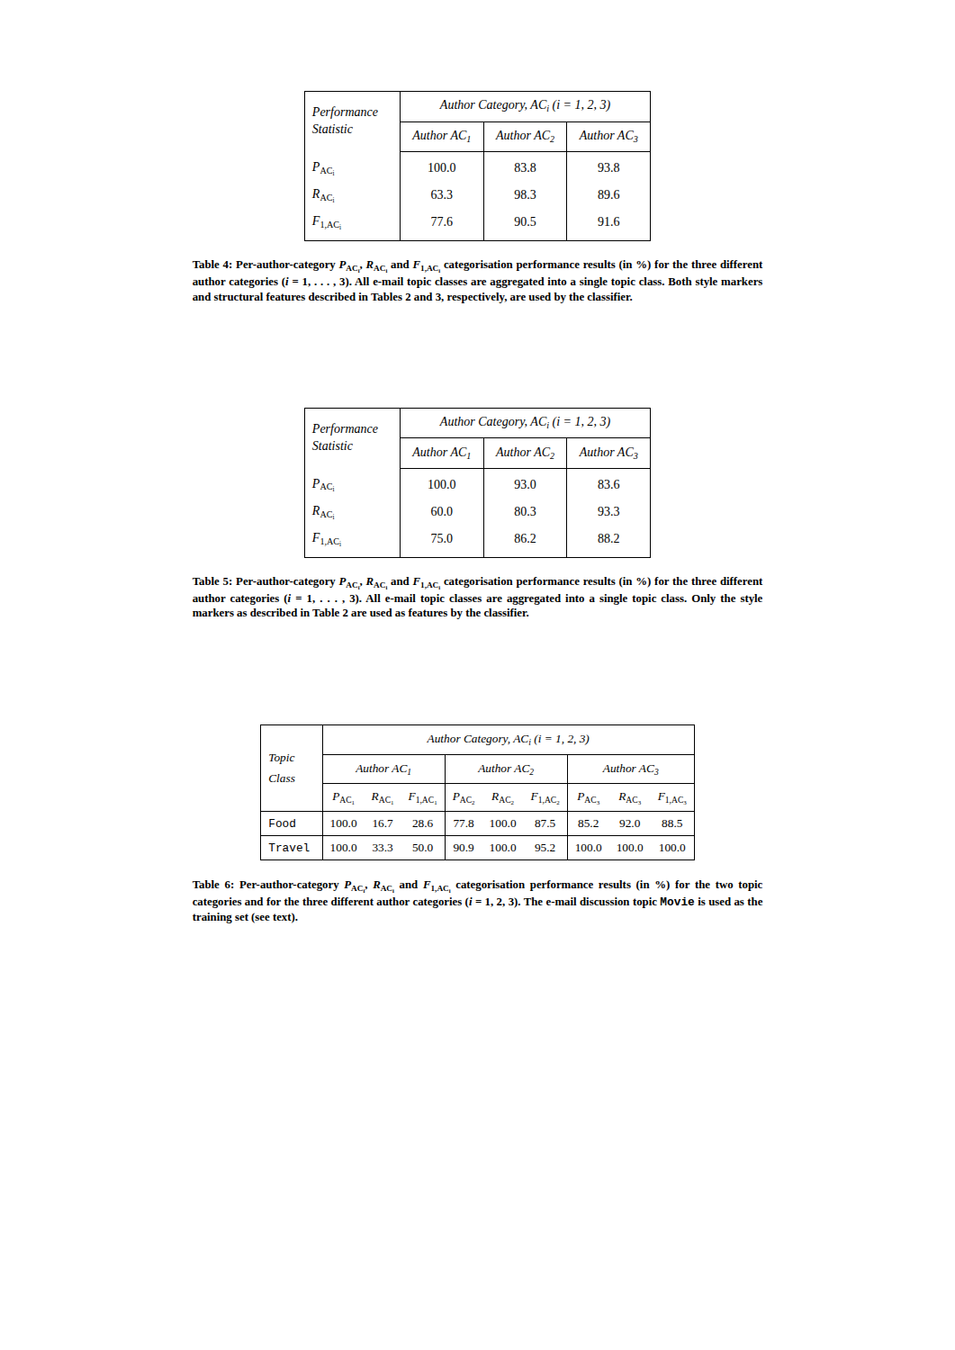| Performance Statistic | Author Category, AC i (i = 1, 2, 3) |
| Author AC 1 | Author AC 2 | Author AC 3 |
| P AC i | 100.0 | 83.8 | 93.8 |
| R AC i | 63.3 | 98.3 | 89.6 |
| F 1,AC i | 77.6 | 90.5 | 91.6 |
Table 4: Per-author-category PACi, RACi and F1,ACi categorisation performance results (in %) for the three different author categories (i = 1, . . . , 3). All e-mail topic classes are aggregated into a single topic class. Both style markers and structural features described in Tables 2 and 3, respectively, are used by the classifier.
| Performance Statistic | Author Category, AC i (i = 1, 2, 3) |
| Author AC 1 | Author AC 2 | Author AC 3 |
| P AC i | 100.0 | 93.0 | 83.6 |
| R AC i | 60.0 | 80.3 | 93.3 |
| F 1,AC i | 75.0 | 86.2 | 88.2 |
Table 5: Per-author-category PACi, RACi and F1,ACi categorisation performance results (in %) for the three different author categories (i = 1, . . . , 3). All e-mail topic classes are aggregated into a single topic class. Only the style markers as described in Table 2 are used as features by the classifier.
| Topic Class | Author Category, AC i (i = 1, 2, 3) |
| Author AC 1 | Author AC 2 | Author AC 3 |
| P AC 1 | R AC 1 | F 1,AC 1 | P AC 2 | R AC 2 | F 1,AC 2 | P AC 3 | R AC 3 | F 1,AC 3 |
| Food | 100.0 | 16.7 | 28.6 | 77.8 | 100.0 | 87.5 | 85.2 | 92.0 | 88.5 |
| Travel | 100.0 | 33.3 | 50.0 | 90.9 | 100.0 | 95.2 | 100.0 | 100.0 | 100.0 |
Table 6: Per-author-category PACi, RACi and F1,ACi categorisation performance results (in %) for the two topic categories and for the three different author categories (i = 1, 2, 3). The e-mail discussion topic Movie is used as the training set (see text).